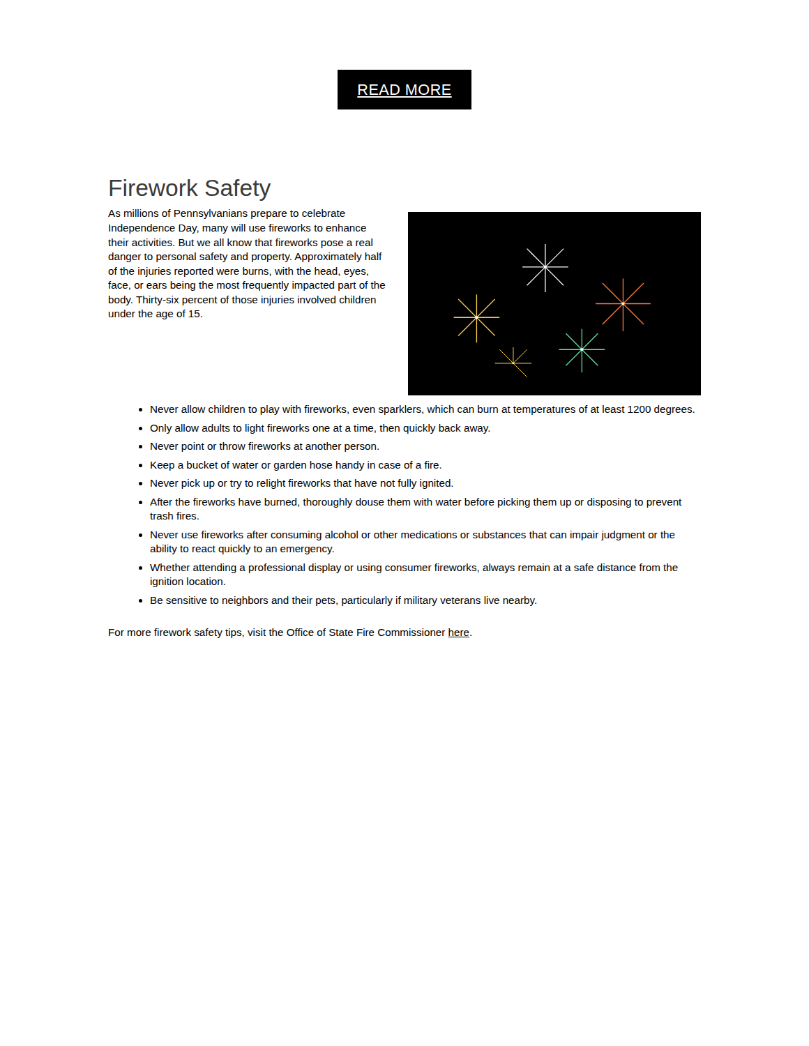READ MORE
Firework Safety
As millions of Pennsylvanians prepare to celebrate Independence Day, many will use fireworks to enhance their activities. But we all know that fireworks pose a real danger to personal safety and property. Approximately half of the injuries reported were burns, with the head, eyes, face, or ears being the most frequently impacted part of the body. Thirty-six percent of those injuries involved children under the age of 15.
Never allow children to play with fireworks, even sparklers, which can burn at temperatures of at least 1200 degrees.
Only allow adults to light fireworks one at a time, then quickly back away.
Never point or throw fireworks at another person.
Keep a bucket of water or garden hose handy in case of a fire.
Never pick up or try to relight fireworks that have not fully ignited.
After the fireworks have burned, thoroughly douse them with water before picking them up or disposing to prevent trash fires.
Never use fireworks after consuming alcohol or other medications or substances that can impair judgment or the ability to react quickly to an emergency.
Whether attending a professional display or using consumer fireworks, always remain at a safe distance from the ignition location.
Be sensitive to neighbors and their pets, particularly if military veterans live nearby.
For more firework safety tips, visit the Office of State Fire Commissioner here.